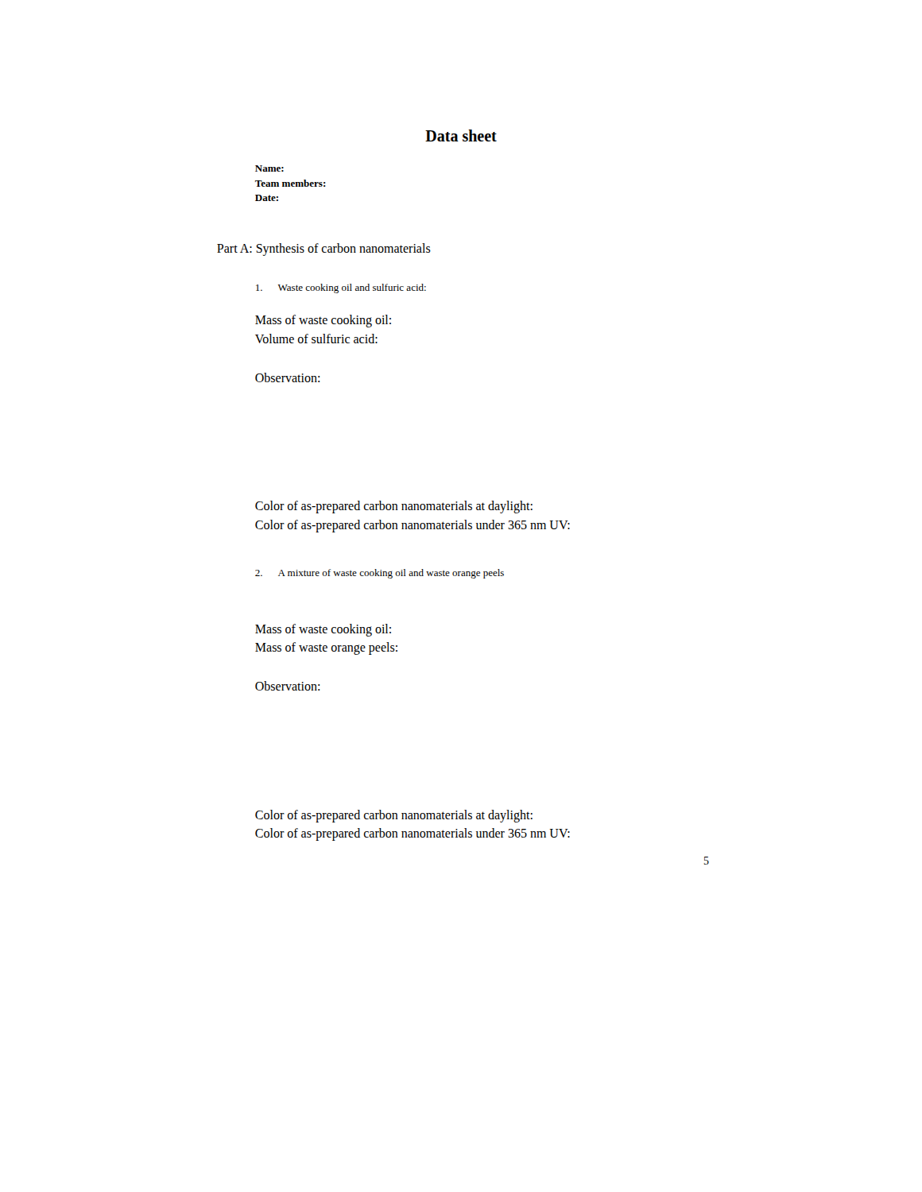Data sheet
Name:
Team members:
Date:
Part A: Synthesis of carbon nanomaterials
1. Waste cooking oil and sulfuric acid:
Mass of waste cooking oil:
Volume of sulfuric acid:
Observation:
Color of as-prepared carbon nanomaterials at daylight:
Color of as-prepared carbon nanomaterials under 365 nm UV:
2. A mixture of waste cooking oil and waste orange peels
Mass of waste cooking oil:
Mass of waste orange peels:
Observation:
Color of as-prepared carbon nanomaterials at daylight:
Color of as-prepared carbon nanomaterials under 365 nm UV:
5